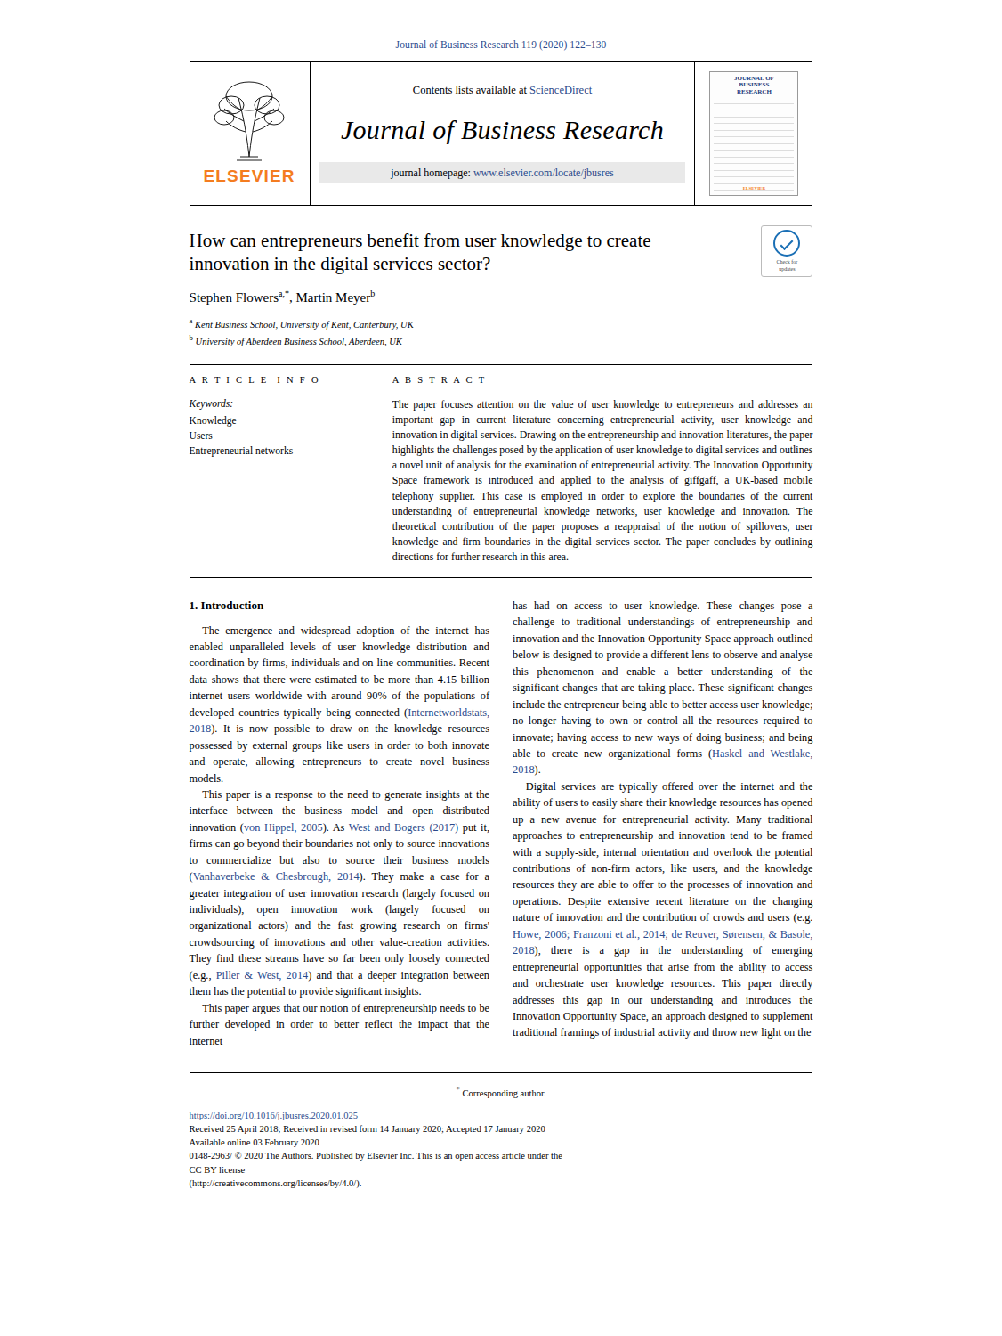Journal of Business Research 119 (2020) 122–130
ELSEVIER
Contents lists available at ScienceDirect
Journal of Business Research
journal homepage: www.elsevier.com/locate/jbusres
JOURNAL OF
BUSINESS
RESEARCH
ELSEVIER
Check for
updates
How can entrepreneurs benefit from user knowledge to create innovation in the digital services sector?
Stephen Flowersa,*, Martin Meyerb
a Kent Business School, University of Kent, Canterbury, UK
b University of Aberdeen Business School, Aberdeen, UK
A R T I C L E I N F O
Keywords:
Knowledge
Users
Entrepreneurial networks
A B S T R A C T
The paper focuses attention on the value of user knowledge to entrepreneurs and addresses an important gap in current literature concerning entrepreneurial activity, user knowledge and innovation in digital services. Drawing on the entrepreneurship and innovation literatures, the paper highlights the challenges posed by the application of user knowledge to digital services and outlines a novel unit of analysis for the examination of entrepreneurial activity. The Innovation Opportunity Space framework is introduced and applied to the analysis of giffgaff, a UK-based mobile telephony supplier. This case is employed in order to explore the boundaries of the current understanding of entrepreneurial knowledge networks, user knowledge and innovation. The theoretical contribution of the paper proposes a reappraisal of the notion of spillovers, user knowledge and firm boundaries in the digital services sector. The paper concludes by outlining directions for further research in this area.
1. Introduction
The emergence and widespread adoption of the internet has enabled unparalleled levels of user knowledge distribution and coordination by firms, individuals and on-line communities. Recent data shows that there were estimated to be more than 4.15 billion internet users worldwide with around 90% of the populations of developed countries typically being connected (Internetworldstats, 2018). It is now possible to draw on the knowledge resources possessed by external groups like users in order to both innovate and operate, allowing entrepreneurs to create novel business models.
This paper is a response to the need to generate insights at the interface between the business model and open distributed innovation (von Hippel, 2005). As West and Bogers (2017) put it, firms can go beyond their boundaries not only to source innovations to commercialize but also to source their business models (Vanhaverbeke & Chesbrough, 2014). They make a case for a greater integration of user innovation research (largely focused on individuals), open innovation work (largely focused on organizational actors) and the fast growing research on firms' crowdsourcing of innovations and other value-creation activities. They find these streams have so far been only loosely connected (e.g., Piller & West, 2014) and that a deeper integration between them has the potential to provide significant insights.
This paper argues that our notion of entrepreneurship needs to be further developed in order to better reflect the impact that the internet
has had on access to user knowledge. These changes pose a challenge to traditional understandings of entrepreneurship and innovation and the Innovation Opportunity Space approach outlined below is designed to provide a different lens to observe and analyse this phenomenon and enable a better understanding of the significant changes that are taking place. These significant changes include the entrepreneur being able to better access user knowledge; no longer having to own or control all the resources required to innovate; having access to new ways of doing business; and being able to create new organizational forms (Haskel and Westlake, 2018).
Digital services are typically offered over the internet and the ability of users to easily share their knowledge resources has opened up a new avenue for entrepreneurial activity. Many traditional approaches to entrepreneurship and innovation tend to be framed with a supply-side, internal orientation and overlook the potential contributions of non-firm actors, like users, and the knowledge resources they are able to offer to the processes of innovation and operations. Despite extensive recent literature on the changing nature of innovation and the contribution of crowds and users (e.g. Howe, 2006; Franzoni et al., 2014; de Reuver, Sørensen, & Basole, 2018), there is a gap in the understanding of emerging entrepreneurial opportunities that arise from the ability to access and orchestrate user knowledge resources. This paper directly addresses this gap in our understanding and introduces the Innovation Opportunity Space, an approach designed to supplement traditional framings of industrial activity and throw new light on the
* Corresponding author.
https://doi.org/10.1016/j.jbusres.2020.01.025
Received 25 April 2018; Received in revised form 14 January 2020; Accepted 17 January 2020
Available online 03 February 2020
0148-2963/ © 2020 The Authors. Published by Elsevier Inc. This is an open access article under the CC BY license
(http://creativecommons.org/licenses/by/4.0/).